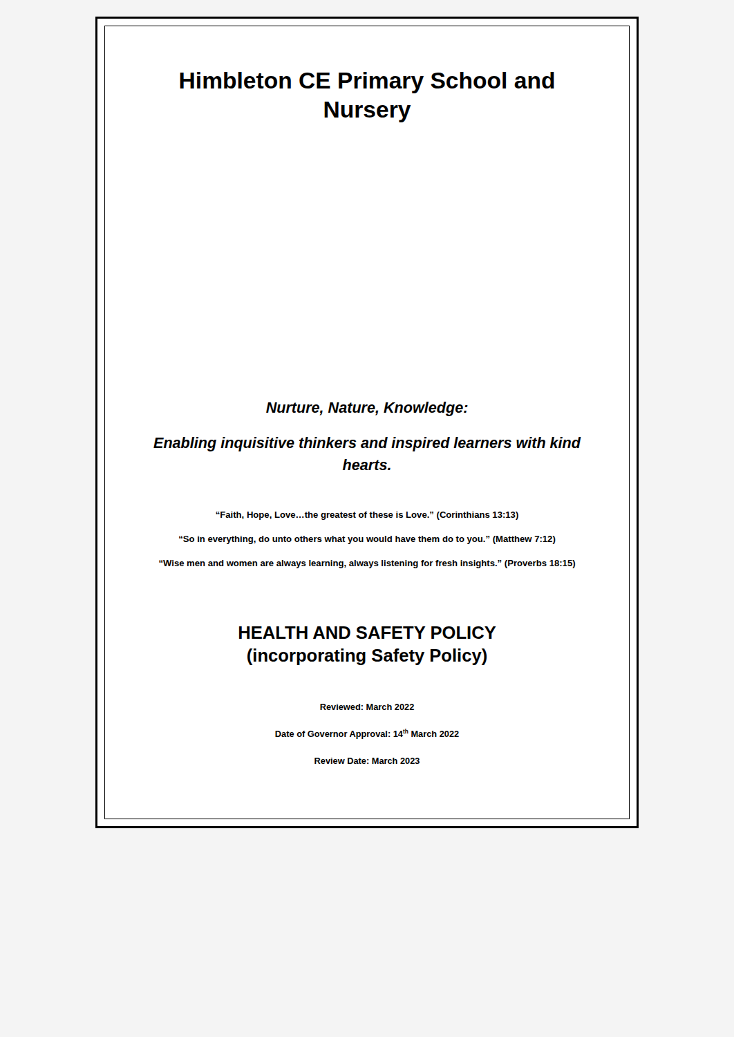Himbleton CE Primary School and Nursery
Nurture, Nature, Knowledge:
Enabling inquisitive thinkers and inspired learners with kind hearts.
“Faith, Hope, Love…the greatest of these is Love.” (Corinthians 13:13)
“So in everything, do unto others what you would have them do to you.” (Matthew 7:12)
“Wise men and women are always learning, always listening for fresh insights.” (Proverbs 18:15)
HEALTH AND SAFETY POLICY
(incorporating Safety Policy)
Reviewed: March 2022
Date of Governor Approval: 14th March 2022
Review Date: March 2023